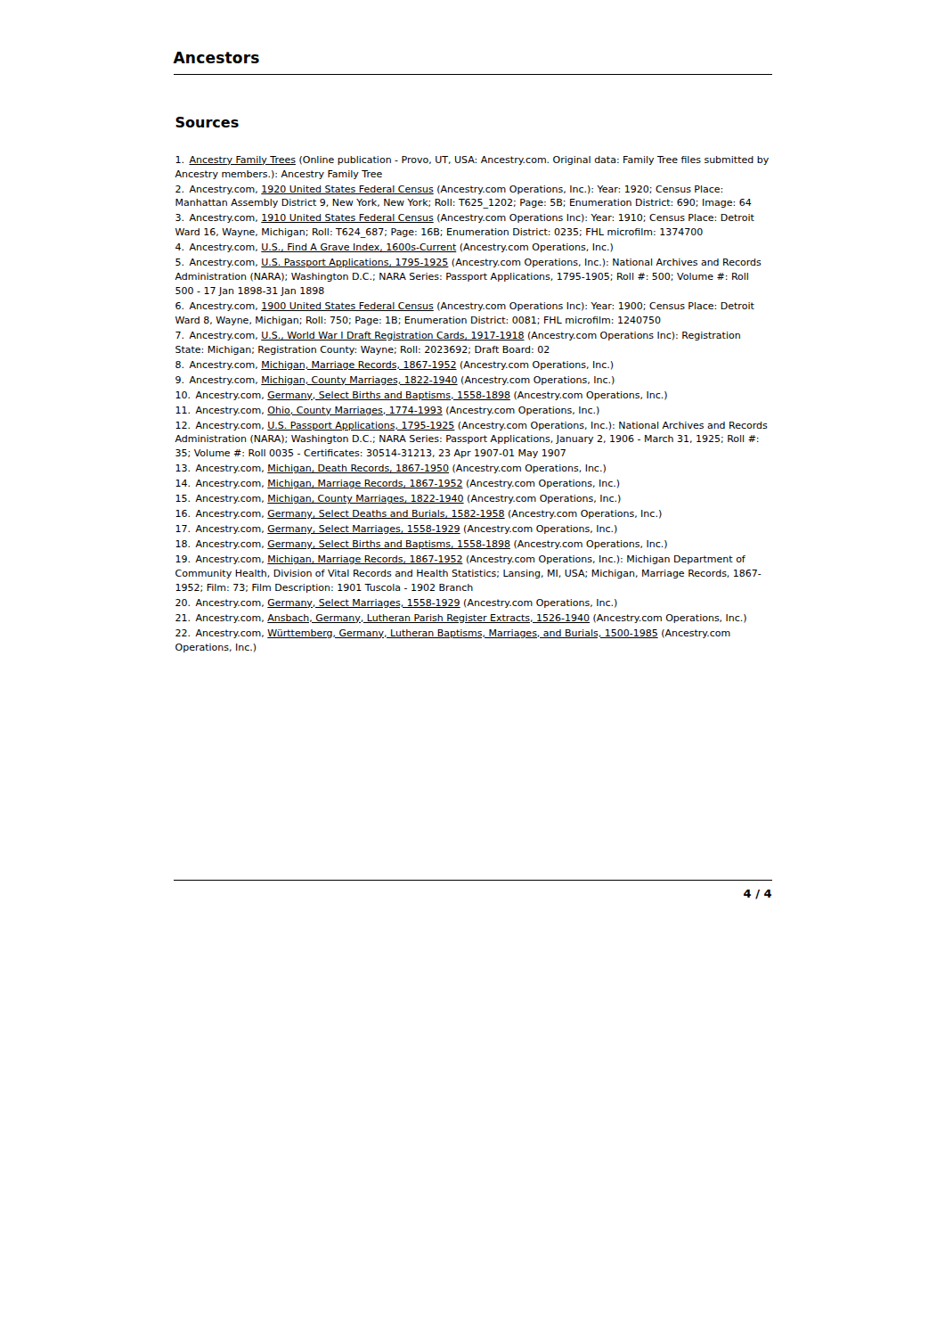Ancestors
Sources
1. Ancestry Family Trees (Online publication - Provo, UT, USA: Ancestry.com. Original data: Family Tree files submitted by Ancestry members.): Ancestry Family Tree
2. Ancestry.com, 1920 United States Federal Census (Ancestry.com Operations, Inc.): Year: 1920; Census Place: Manhattan Assembly District 9, New York, New York; Roll: T625_1202; Page: 5B; Enumeration District: 690; Image: 64
3. Ancestry.com, 1910 United States Federal Census (Ancestry.com Operations Inc): Year: 1910; Census Place: Detroit Ward 16, Wayne, Michigan; Roll: T624_687; Page: 16B; Enumeration District: 0235; FHL microfilm: 1374700
4. Ancestry.com, U.S., Find A Grave Index, 1600s-Current (Ancestry.com Operations, Inc.)
5. Ancestry.com, U.S. Passport Applications, 1795-1925 (Ancestry.com Operations, Inc.): National Archives and Records Administration (NARA); Washington D.C.; NARA Series: Passport Applications, 1795-1905; Roll #: 500; Volume #: Roll 500 - 17 Jan 1898-31 Jan 1898
6. Ancestry.com, 1900 United States Federal Census (Ancestry.com Operations Inc): Year: 1900; Census Place: Detroit Ward 8, Wayne, Michigan; Roll: 750; Page: 1B; Enumeration District: 0081; FHL microfilm: 1240750
7. Ancestry.com, U.S., World War I Draft Registration Cards, 1917-1918 (Ancestry.com Operations Inc): Registration State: Michigan; Registration County: Wayne; Roll: 2023692; Draft Board: 02
8. Ancestry.com, Michigan, Marriage Records, 1867-1952 (Ancestry.com Operations, Inc.)
9. Ancestry.com, Michigan, County Marriages, 1822-1940 (Ancestry.com Operations, Inc.)
10. Ancestry.com, Germany, Select Births and Baptisms, 1558-1898 (Ancestry.com Operations, Inc.)
11. Ancestry.com, Ohio, County Marriages, 1774-1993 (Ancestry.com Operations, Inc.)
12. Ancestry.com, U.S. Passport Applications, 1795-1925 (Ancestry.com Operations, Inc.): National Archives and Records Administration (NARA); Washington D.C.; NARA Series: Passport Applications, January 2, 1906 - March 31, 1925; Roll #: 35; Volume #: Roll 0035 - Certificates: 30514-31213, 23 Apr 1907-01 May 1907
13. Ancestry.com, Michigan, Death Records, 1867-1950 (Ancestry.com Operations, Inc.)
14. Ancestry.com, Michigan, Marriage Records, 1867-1952 (Ancestry.com Operations, Inc.)
15. Ancestry.com, Michigan, County Marriages, 1822-1940 (Ancestry.com Operations, Inc.)
16. Ancestry.com, Germany, Select Deaths and Burials, 1582-1958 (Ancestry.com Operations, Inc.)
17. Ancestry.com, Germany, Select Marriages, 1558-1929 (Ancestry.com Operations, Inc.)
18. Ancestry.com, Germany, Select Births and Baptisms, 1558-1898 (Ancestry.com Operations, Inc.)
19. Ancestry.com, Michigan, Marriage Records, 1867-1952 (Ancestry.com Operations, Inc.): Michigan Department of Community Health, Division of Vital Records and Health Statistics; Lansing, MI, USA; Michigan, Marriage Records, 1867-1952; Film: 73; Film Description: 1901 Tuscola - 1902 Branch
20. Ancestry.com, Germany, Select Marriages, 1558-1929 (Ancestry.com Operations, Inc.)
21. Ancestry.com, Ansbach, Germany, Lutheran Parish Register Extracts, 1526-1940 (Ancestry.com Operations, Inc.)
22. Ancestry.com, Württemberg, Germany, Lutheran Baptisms, Marriages, and Burials, 1500-1985 (Ancestry.com Operations, Inc.)
4 / 4